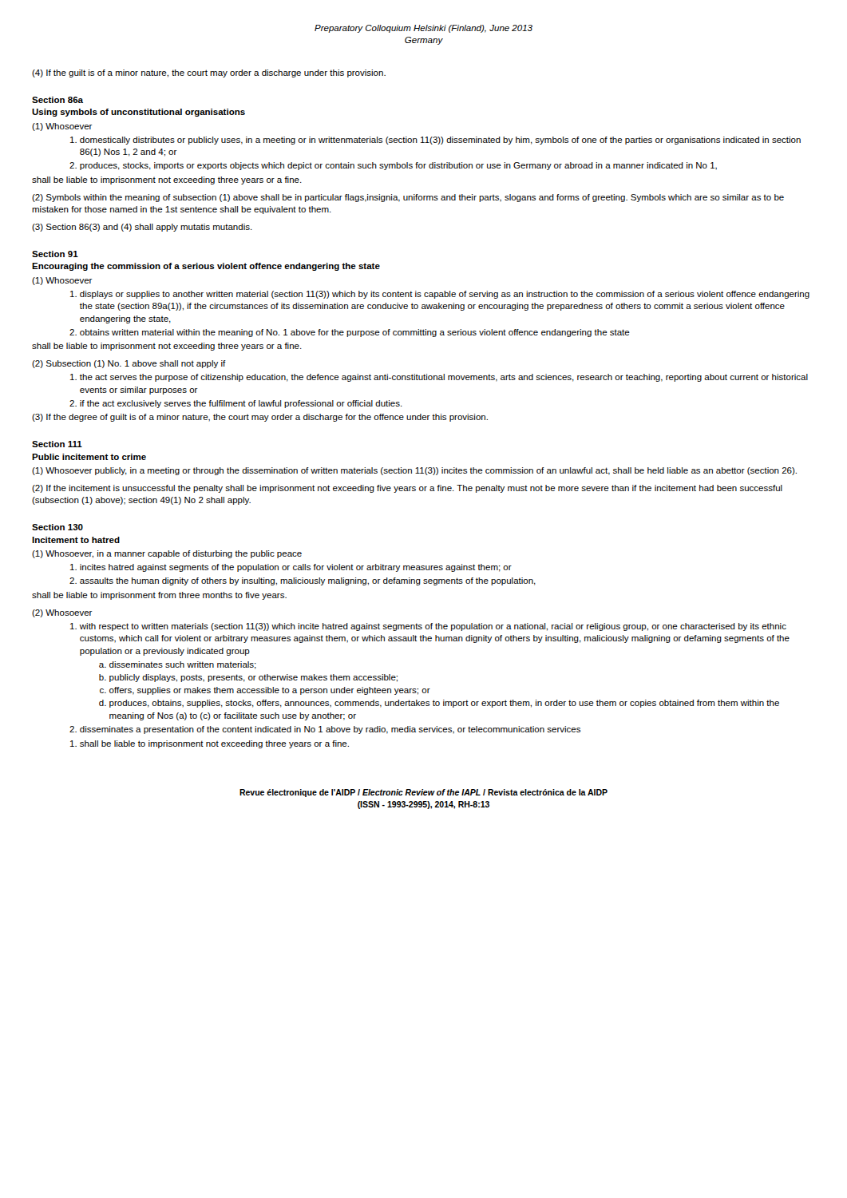Preparatory Colloquium Helsinki (Finland), June 2013 Germany
(4) If the guilt is of a minor nature, the court may order a discharge under this provision.
Section 86a
Using symbols of unconstitutional organisations
(1) Whosoever
domestically distributes or publicly uses, in a meeting or in writtenmaterials (section 11(3)) disseminated by him, symbols of one of the parties or organisations indicated in section 86(1) Nos 1, 2 and 4; or
produces, stocks, imports or exports objects which depict or contain such symbols for distribution or use in Germany or abroad in a manner indicated in No 1,
shall be liable to imprisonment not exceeding three years or a fine.
(2) Symbols within the meaning of subsection (1) above shall be in particular flags,insignia, uniforms and their parts, slogans and forms of greeting. Symbols which are so similar as to be mistaken for those named in the 1st sentence shall be equivalent to them.
(3) Section 86(3) and (4) shall apply mutatis mutandis.
Section 91
Encouraging the commission of a serious violent offence endangering the state
(1) Whosoever
displays or supplies to another written material (section 11(3)) which by its content is capable of serving as an instruction to the commission of a serious violent offence endangering the state (section 89a(1)), if the circumstances of its dissemination are conducive to awakening or encouraging the preparedness of others to commit a serious violent offence endangering the state,
obtains written material within the meaning of No. 1 above for the purpose of committing a serious violent offence endangering the state
shall be liable to imprisonment not exceeding three years or a fine.
(2) Subsection (1) No. 1 above shall not apply if
the act serves the purpose of citizenship education, the defence against anti-constitutional movements, arts and sciences, research or teaching, reporting about current or historical events or similar purposes or
if the act exclusively serves the fulfilment of lawful professional or official duties.
(3) If the degree of guilt is of a minor nature, the court may order a discharge for the offence under this provision.
Section 111
Public incitement to crime
(1) Whosoever publicly, in a meeting or through the dissemination of written materials (section 11(3)) incites the commission of an unlawful act, shall be held liable as an abettor (section 26).
(2) If the incitement is unsuccessful the penalty shall be imprisonment not exceeding five years or a fine. The penalty must not be more severe than if the incitement had been successful (subsection (1) above); section 49(1) No 2 shall apply.
Section 130
Incitement to hatred
(1) Whosoever, in a manner capable of disturbing the public peace
incites hatred against segments of the population or calls for violent or arbitrary measures against them; or
assaults the human dignity of others by insulting, maliciously maligning, or defaming segments of the population,
shall be liable to imprisonment from three months to five years.
(2) Whosoever
with respect to written materials (section 11(3)) which incite hatred against segments of the population or a national, racial or religious group, or one characterised by its ethnic customs, which call for violent or arbitrary measures against them, or which assault the human dignity of others by insulting, maliciously maligning or defaming segments of the population or a previously indicated group
disseminates such written materials;
publicly displays, posts, presents, or otherwise makes them accessible;
offers, supplies or makes them accessible to a person under eighteen years; or
produces, obtains, supplies, stocks, offers, announces, commends, undertakes to import or export them, in order to use them or copies obtained from them within the meaning of Nos (a) to (c) or facilitate such use by another; or
disseminates a presentation of the content indicated in No 1 above by radio, media services, or telecommunication services
shall be liable to imprisonment not exceeding three years or a fine.
Revue électronique de l'AIDP / Electronic Review of the IAPL / Revista electrónica de la AIDP
(ISSN - 1993-2995), 2014, RH-8:13